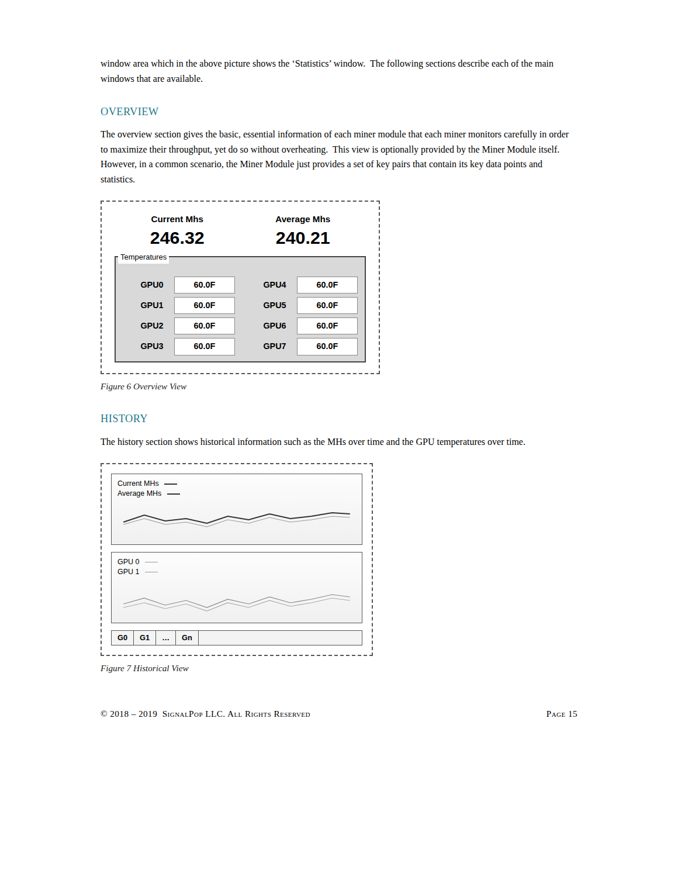window area which in the above picture shows the ‘Statistics’ window. The following sections describe each of the main windows that are available.
OVERVIEW
The overview section gives the basic, essential information of each miner module that each miner monitors carefully in order to maximize their throughput, yet do so without overheating. This view is optionally provided by the Miner Module itself. However, in a common scenario, the Miner Module just provides a set of key pairs that contain its key data points and statistics.
Current Mhs
246.32
Average Mhs
240.21
Temperatures
GPU0
60.0F
GPU4
60.0F
GPU1
60.0F
GPU5
60.0F
GPU2
60.0F
GPU6
60.0F
GPU3
60.0F
GPU7
60.0F
Figure 6 Overview View
HISTORY
The history section shows historical information such as the MHs over time and the GPU temperatures over time.
Current MHs
Average MHs
GPU 0
GPU 1
G0 G1…Gn
Figure 7 Historical View
© 2018 – 2019 SignalPop LLC. All Rights Reserved
Page 15